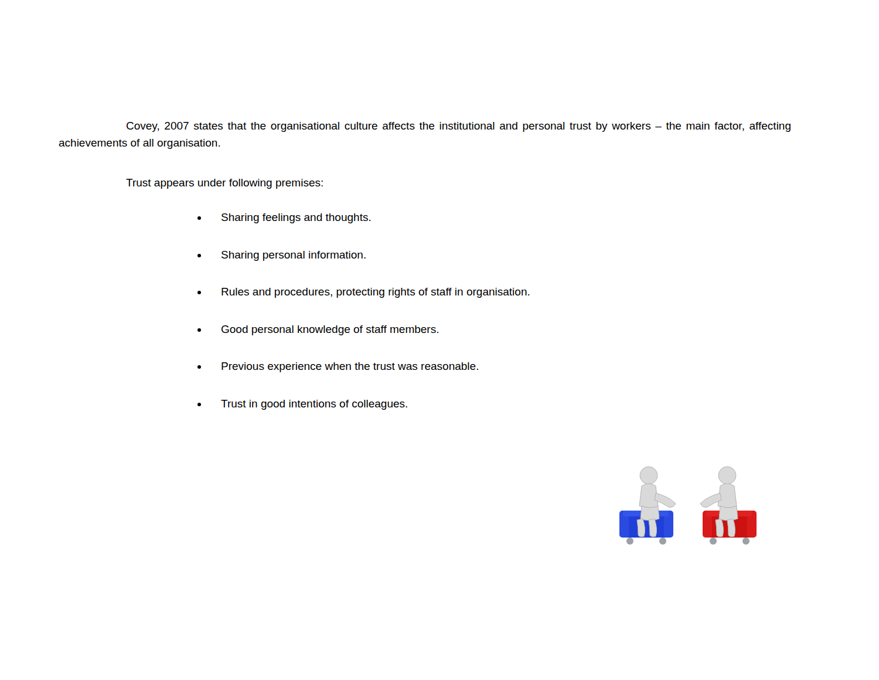Covey, 2007 states that the organisational culture affects the institutional and personal trust by workers – the main factor, affecting achievements of all organisation.
Trust appears under following premises:
Sharing feelings and thoughts.
Sharing personal information.
Rules and procedures, protecting rights of staff in organisation.
Good personal knowledge of staff members.
Previous experience when the trust was reasonable.
Trust in good intentions of colleagues.